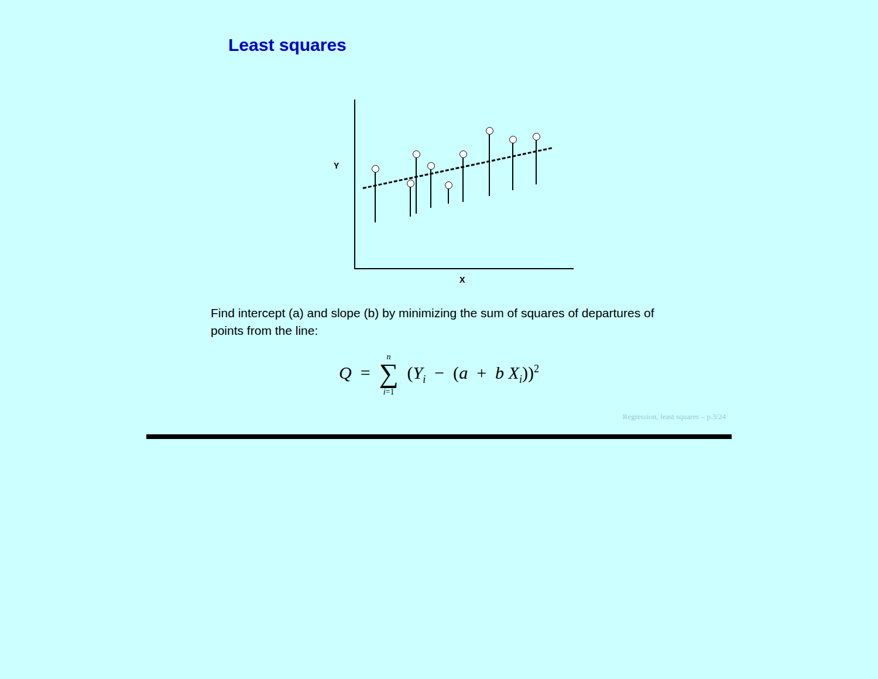Least squares
Y
X
Find intercept (a) and slope (b) by minimizing the sum of squares of departures of points from the line:
Q = ∑ni=1 (Yi − (a + b Xi))2
Regression, least squares – p.3/24